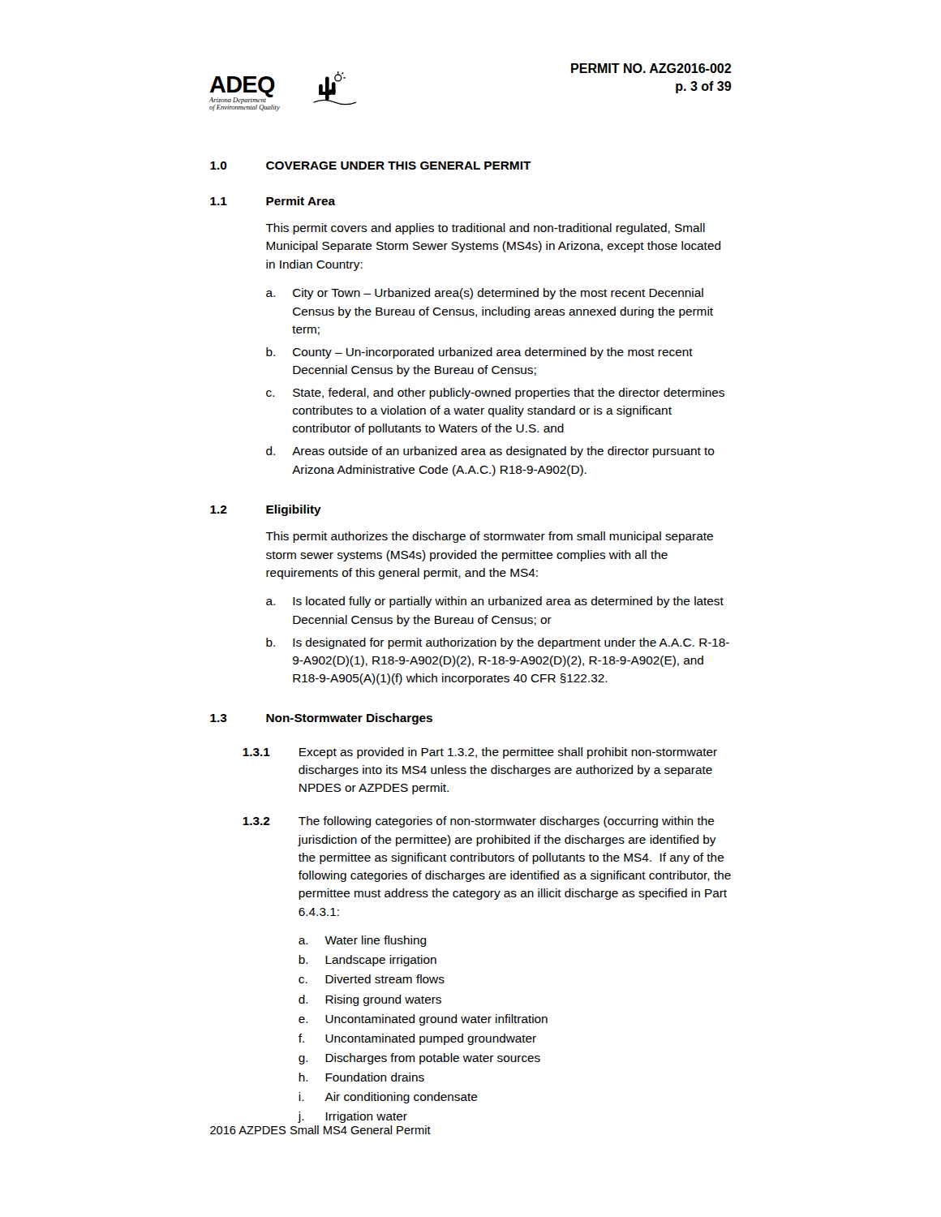ADEQ Arizona Department of Environmental Quality
PERMIT NO. AZG2016-002
p. 3 of 39
1.0
COVERAGE UNDER THIS GENERAL PERMIT
1.1
Permit Area
This permit covers and applies to traditional and non-traditional regulated, Small Municipal Separate Storm Sewer Systems (MS4s) in Arizona, except those located in Indian Country:
a. City or Town – Urbanized area(s) determined by the most recent Decennial Census by the Bureau of Census, including areas annexed during the permit term;
b. County – Un-incorporated urbanized area determined by the most recent Decennial Census by the Bureau of Census;
c. State, federal, and other publicly-owned properties that the director determines contributes to a violation of a water quality standard or is a significant contributor of pollutants to Waters of the U.S. and
d. Areas outside of an urbanized area as designated by the director pursuant to Arizona Administrative Code (A.A.C.) R18-9-A902(D).
1.2
Eligibility
This permit authorizes the discharge of stormwater from small municipal separate storm sewer systems (MS4s) provided the permittee complies with all the requirements of this general permit, and the MS4:
a. Is located fully or partially within an urbanized area as determined by the latest Decennial Census by the Bureau of Census; or
b. Is designated for permit authorization by the department under the A.A.C. R-18-9-A902(D)(1), R18-9-A902(D)(2), R-18-9-A902(D)(2), R-18-9-A902(E), and R18-9-A905(A)(1)(f) which incorporates 40 CFR §122.32.
1.3
Non-Stormwater Discharges
1.3.1
Except as provided in Part 1.3.2, the permittee shall prohibit non-stormwater discharges into its MS4 unless the discharges are authorized by a separate NPDES or AZPDES permit.
1.3.2
The following categories of non-stormwater discharges (occurring within the jurisdiction of the permittee) are prohibited if the discharges are identified by the permittee as significant contributors of pollutants to the MS4. If any of the following categories of discharges are identified as a significant contributor, the permittee must address the category as an illicit discharge as specified in Part 6.4.3.1:
a. Water line flushing
b. Landscape irrigation
c. Diverted stream flows
d. Rising ground waters
e. Uncontaminated ground water infiltration
f. Uncontaminated pumped groundwater
g. Discharges from potable water sources
h. Foundation drains
i. Air conditioning condensate
j. Irrigation water
2016 AZPDES Small MS4 General Permit